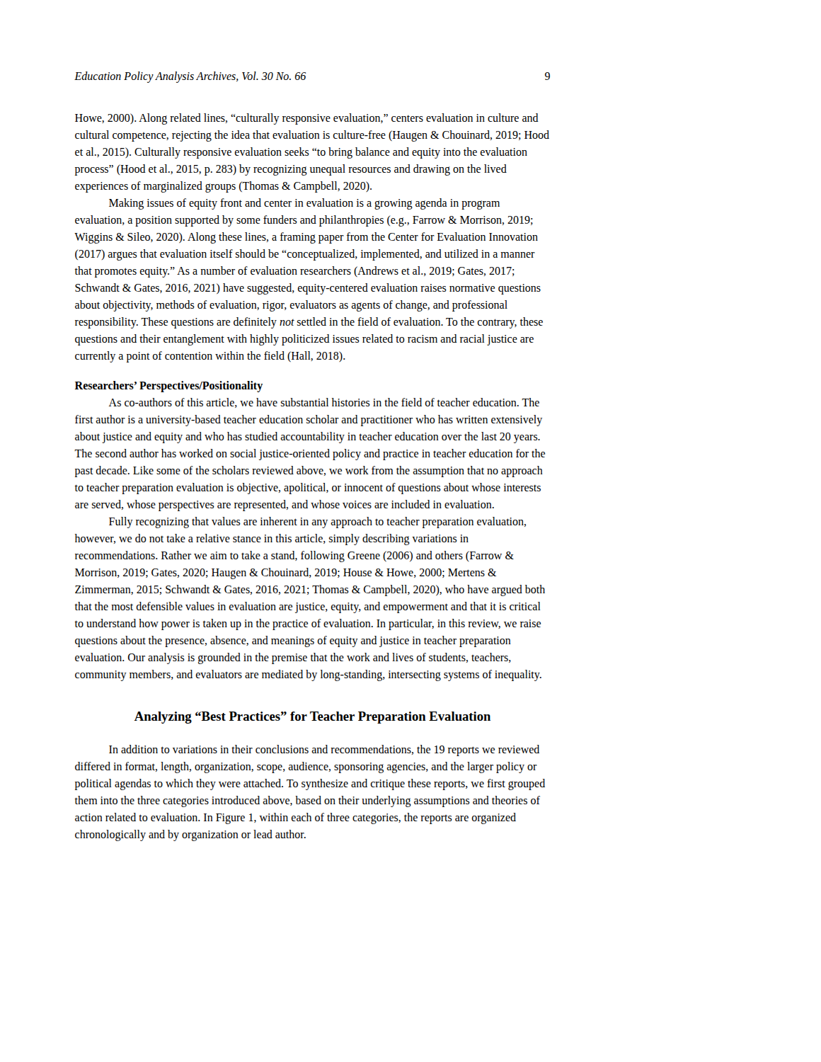Education Policy Analysis Archives, Vol. 30 No. 66 9
Howe, 2000). Along related lines, “culturally responsive evaluation,” centers evaluation in culture and cultural competence, rejecting the idea that evaluation is culture-free (Haugen & Chouinard, 2019; Hood et al., 2015). Culturally responsive evaluation seeks “to bring balance and equity into the evaluation process” (Hood et al., 2015, p. 283) by recognizing unequal resources and drawing on the lived experiences of marginalized groups (Thomas & Campbell, 2020).
Making issues of equity front and center in evaluation is a growing agenda in program evaluation, a position supported by some funders and philanthropies (e.g., Farrow & Morrison, 2019; Wiggins & Sileo, 2020). Along these lines, a framing paper from the Center for Evaluation Innovation (2017) argues that evaluation itself should be “conceptualized, implemented, and utilized in a manner that promotes equity.” As a number of evaluation researchers (Andrews et al., 2019; Gates, 2017; Schwandt & Gates, 2016, 2021) have suggested, equity-centered evaluation raises normative questions about objectivity, methods of evaluation, rigor, evaluators as agents of change, and professional responsibility. These questions are definitely not settled in the field of evaluation. To the contrary, these questions and their entanglement with highly politicized issues related to racism and racial justice are currently a point of contention within the field (Hall, 2018).
Researchers’ Perspectives/Positionality
As co-authors of this article, we have substantial histories in the field of teacher education. The first author is a university-based teacher education scholar and practitioner who has written extensively about justice and equity and who has studied accountability in teacher education over the last 20 years. The second author has worked on social justice-oriented policy and practice in teacher education for the past decade. Like some of the scholars reviewed above, we work from the assumption that no approach to teacher preparation evaluation is objective, apolitical, or innocent of questions about whose interests are served, whose perspectives are represented, and whose voices are included in evaluation.
Fully recognizing that values are inherent in any approach to teacher preparation evaluation, however, we do not take a relative stance in this article, simply describing variations in recommendations. Rather we aim to take a stand, following Greene (2006) and others (Farrow & Morrison, 2019; Gates, 2020; Haugen & Chouinard, 2019; House & Howe, 2000; Mertens & Zimmerman, 2015; Schwandt & Gates, 2016, 2021; Thomas & Campbell, 2020), who have argued both that the most defensible values in evaluation are justice, equity, and empowerment and that it is critical to understand how power is taken up in the practice of evaluation. In particular, in this review, we raise questions about the presence, absence, and meanings of equity and justice in teacher preparation evaluation. Our analysis is grounded in the premise that the work and lives of students, teachers, community members, and evaluators are mediated by long-standing, intersecting systems of inequality.
Analyzing “Best Practices” for Teacher Preparation Evaluation
In addition to variations in their conclusions and recommendations, the 19 reports we reviewed differed in format, length, organization, scope, audience, sponsoring agencies, and the larger policy or political agendas to which they were attached. To synthesize and critique these reports, we first grouped them into the three categories introduced above, based on their underlying assumptions and theories of action related to evaluation. In Figure 1, within each of three categories, the reports are organized chronologically and by organization or lead author.